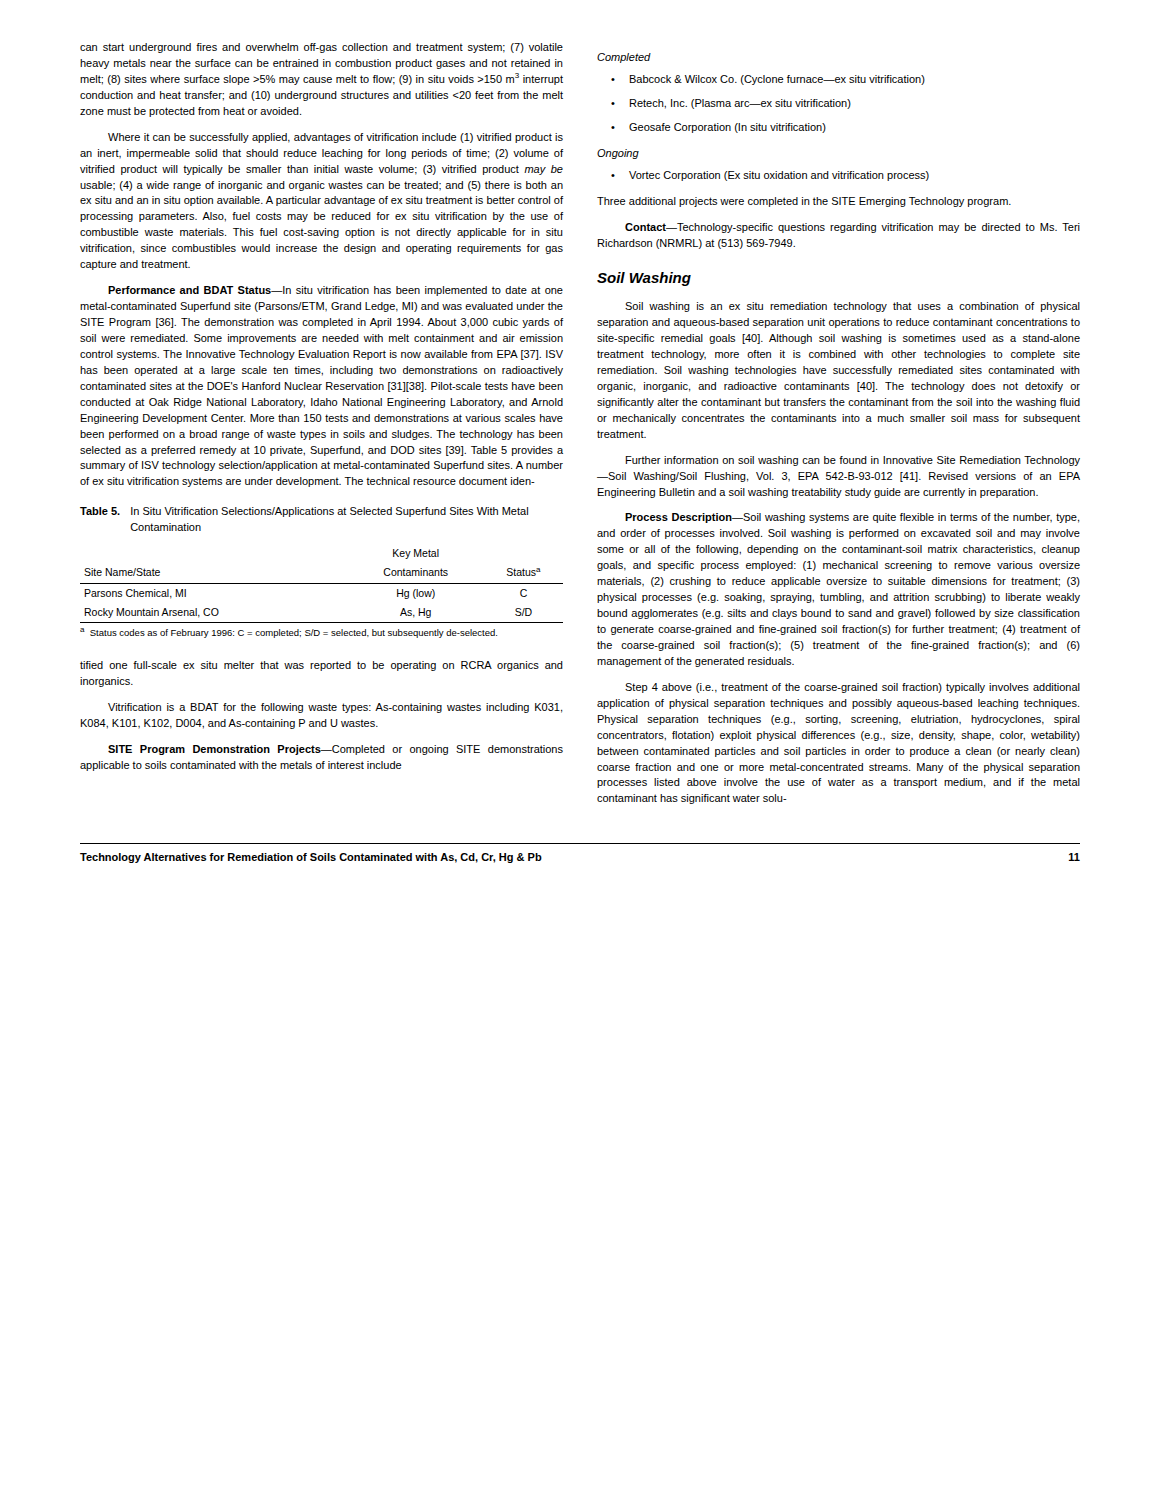can start underground fires and overwhelm off-gas collection and treatment system; (7) volatile heavy metals near the surface can be entrained in combustion product gases and not retained in melt; (8) sites where surface slope >5% may cause melt to flow; (9) in situ voids >150 m3 interrupt conduction and heat transfer; and (10) underground structures and utilities <20 feet from the melt zone must be protected from heat or avoided.
Where it can be successfully applied, advantages of vitrification include (1) vitrified product is an inert, impermeable solid that should reduce leaching for long periods of time; (2) volume of vitrified product will typically be smaller than initial waste volume; (3) vitrified product may be usable; (4) a wide range of inorganic and organic wastes can be treated; and (5) there is both an ex situ and an in situ option available. A particular advantage of ex situ treatment is better control of processing parameters. Also, fuel costs may be reduced for ex situ vitrification by the use of combustible waste materials. This fuel cost-saving option is not directly applicable for in situ vitrification, since combustibles would increase the design and operating requirements for gas capture and treatment.
Performance and BDAT Status—In situ vitrification has been implemented to date at one metal-contaminated Superfund site (Parsons/ETM, Grand Ledge, MI) and was evaluated under the SITE Program [36]. The demonstration was completed in April 1994. About 3,000 cubic yards of soil were remediated. Some improvements are needed with melt containment and air emission control systems. The Innovative Technology Evaluation Report is now available from EPA [37]. ISV has been operated at a large scale ten times, including two demonstrations on radioactively contaminated sites at the DOE's Hanford Nuclear Reservation [31][38]. Pilot-scale tests have been conducted at Oak Ridge National Laboratory, Idaho National Engineering Laboratory, and Arnold Engineering Development Center. More than 150 tests and demonstrations at various scales have been performed on a broad range of waste types in soils and sludges. The technology has been selected as a preferred remedy at 10 private, Superfund, and DOD sites [39]. Table 5 provides a summary of ISV technology selection/application at metal-contaminated Superfund sites. A number of ex situ vitrification systems are under development. The technical resource document iden-
Table 5. In Situ Vitrification Selections/Applications at Selected Superfund Sites With Metal Contamination
| | Key Metal | |
| --- | --- | --- |
| Site Name/State | Contaminants | Status a |
| Parsons Chemical, MI | Hg (low) | C |
| Rocky Mountain Arsenal, CO | As, Hg | S/D |
a Status codes as of February 1996: C = completed; S/D = selected, but subsequently de-selected.
tified one full-scale ex situ melter that was reported to be operating on RCRA organics and inorganics.
Vitrification is a BDAT for the following waste types: As-containing wastes including K031, K084, K101, K102, D004, and As-containing P and U wastes.
SITE Program Demonstration Projects—Completed or ongoing SITE demonstrations applicable to soils contaminated with the metals of interest include
Completed
Babcock & Wilcox Co. (Cyclone furnace—ex situ vitrification)
Retech, Inc. (Plasma arc—ex situ vitrification)
Geosafe Corporation (In situ vitrification)
Ongoing
Vortec Corporation (Ex situ oxidation and vitrification process)
Three additional projects were completed in the SITE Emerging Technology program.
Contact—Technology-specific questions regarding vitrification may be directed to Ms. Teri Richardson (NRMRL) at (513) 569-7949.
Soil Washing
Soil washing is an ex situ remediation technology that uses a combination of physical separation and aqueous-based separation unit operations to reduce contaminant concentrations to site-specific remedial goals [40]. Although soil washing is sometimes used as a stand-alone treatment technology, more often it is combined with other technologies to complete site remediation. Soil washing technologies have successfully remediated sites contaminated with organic, inorganic, and radioactive contaminants [40]. The technology does not detoxify or significantly alter the contaminant but transfers the contaminant from the soil into the washing fluid or mechanically concentrates the contaminants into a much smaller soil mass for subsequent treatment.
Further information on soil washing can be found in Innovative Site Remediation Technology—Soil Washing/Soil Flushing, Vol. 3, EPA 542-B-93-012 [41]. Revised versions of an EPA Engineering Bulletin and a soil washing treatability study guide are currently in preparation.
Process Description—Soil washing systems are quite flexible in terms of the number, type, and order of processes involved. Soil washing is performed on excavated soil and may involve some or all of the following, depending on the contaminant-soil matrix characteristics, cleanup goals, and specific process employed: (1) mechanical screening to remove various oversize materials, (2) crushing to reduce applicable oversize to suitable dimensions for treatment; (3) physical processes (e.g. soaking, spraying, tumbling, and attrition scrubbing) to liberate weakly bound agglomerates (e.g. silts and clays bound to sand and gravel) followed by size classification to generate coarse-grained and fine-grained soil fraction(s) for further treatment; (4) treatment of the coarse-grained soil fraction(s); (5) treatment of the fine-grained fraction(s); and (6) management of the generated residuals.
Step 4 above (i.e., treatment of the coarse-grained soil fraction) typically involves additional application of physical separation techniques and possibly aqueous-based leaching techniques. Physical separation techniques (e.g., sorting, screening, elutriation, hydrocyclones, spiral concentrators, flotation) exploit physical differences (e.g., size, density, shape, color, wetability) between contaminated particles and soil particles in order to produce a clean (or nearly clean) coarse fraction and one or more metal-concentrated streams. Many of the physical separation processes listed above involve the use of water as a transport medium, and if the metal contaminant has significant water solu-
Technology Alternatives for Remediation of Soils Contaminated with As, Cd, Cr, Hg & Pb 11